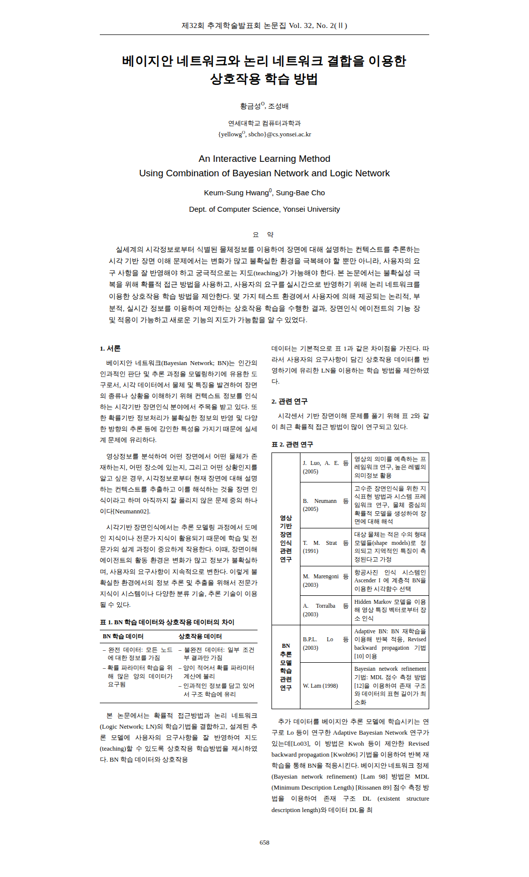제32회 추계학술발표회 논문집 Vol. 32, No. 2(Ⅱ)
베이지안 네트워크와 논리 네트워크 결합을 이용한
상호작용 학습 방법
황금성O, 조성배
연세대학교 컴퓨터과학과
{yellowgO, sbcho}@cs.yonsei.ac.kr
An Interactive Learning Method
Using Combination of Bayesian Network and Logic Network
Keum-Sung Hwang0, Sung-Bae Cho
Dept. of Computer Science, Yonsei University
요 약
실세계의 시각정보로부터 식별된 물체정보를 이용하여 장면에 대해 설명하는 컨텍스트를 추론하는 시각 기반 장면 이해 문제에서는 변화가 많고 불확실한 환경을 극복해야 할 뿐만 아니라, 사용자의 요구 사항을 잘 반영해야 하고 궁극적으로는 지도(teaching)가 가능해야 한다. 본 논문에서는 불확실성 극복을 위해 확률적 접근 방법을 사용하고, 사용자의 요구를 실시간으로 반영하기 위해 논리 네트워크를 이용한 상호작용 학습 방법을 제안한다. 몇 가지 테스트 환경에서 사용자에 의해 제공되는 논리적, 부분적, 실시간 정보를 이용하여 제안하는 상호작용 학습을 수행한 결과, 장면인식 에이전트의 기능 장 및 적응이 가능하고 새로운 기능의 지도가 가능함을 알 수 있었다.
1. 서론
베이지안 네트워크(Bayesian Network; BN)는 인간의 인과적인 판단 및 추론 과정을 모델링하기에 유용한 도구로서, 시각 데이터에서 물체 및 특징을 발견하여 장면의 종류나 상황을 이해하기 위해 컨텍스트 정보를 인식하는 시각기반 장면인식 분야에서 주목을 받고 있다. 또한 확률기반 정보처리가 불확실한 정보의 반영 및 다양한 방향의 추론 등에 강인한 특성을 가지기 때문에 실세계 문제에 유리하다.
영상정보를 분석하여 어떤 장면에서 어떤 물체가 존재하는지, 어떤 장소에 있는지, 그리고 어떤 상황인지를 알고 싶은 경우, 시각정보로부터 현재 장면에 대해 설명하는 컨텍스트를 추출하고 이를 해석하는 것을 장면 인식이라고 하며 아직까지 잘 풀리지 않은 문제 중의 하나이다[Neumann02].
시각기반 장면인식에서는 추론 모델링 과정에서 도메인 지식이나 전문가 지식이 활용되기 때문에 학습 및 전문가의 설계 과정이 중요하게 작용한다. 이때, 장면이해 에이전트의 활동 환경은 변화가 많고 정보가 불확실하며, 사용자의 요구사항이 지속적으로 변한다. 이렇게 불확실한 환경에서의 정보 추론 및 추출을 위해서 전문가 지식이 시스템이나 다양한 분류 기술, 추론 기술이 이용될 수 있다.
표 1. BN 학습 데이터와 상호작용 데이터의 차이
| BN 학습 데이터 | 상호작용 데이터 |
| --- | --- |
| – 완전 데이터: 모든 노드에 대한 정보를 가짐 – 확률 파라미터 학습을 위해 많은 양의 데이터가 요구됨 | – 불완전 데이터: 일부 조건부 결과만 가짐 – 양이 적어서 확률 파라미터 계산에 불리 – 인과적인 정보를 담고 있어서 구조 학습에 유리 |
본 논문에서는 확률적 접근방법과 논리 네트워크(Logic Network; LN)의 학습기법을 결합하고, 설계된 추론 모델에 사용자의 요구사항을 잘 반영하여 지도(teaching)할 수 있도록 상호작용 학습방법을 제시하였다. BN 학습 데이터와 상호작용
데이터는 기본적으로 표 1과 같은 차이점을 가진다. 따라서 사용자의 요구사항이 담긴 상호작용 데이터를 반영하기에 유리한 LN을 이용하는 학습 방법을 제안하였다.
2. 관련 연구
시각센서 기반 장면이해 문제를 풀기 위해 표 2와 같이 최근 확률적 접근 방법이 많이 연구되고 있다.
표 2. 관련 연구
| 영상 기반 장면 인식 관련 연구 | J. Luo, A. E. 등 (2005) | 영상의 의미를 예측하는 프레임워크 연구, 높은 레벨의 의미정보 활용 |
| B. Neumann 등 (2005) | 고수준 장면인식을 위한 지식표현 방법과 시스템 프레임워크 연구, 물체 중심의 확률적 모델을 생성하여 장면에 대해 해석 |
| T. M. Strat 등 (1991) | 대상 물체는 적은 수의 형태 모델들(shape models)로 정의되고 지역적인 특징이 측정된다고 가정 |
| M. Marengoni 등 (2003) | 항공사진 인식 시스템인 Ascender I 에 계층적 BN을 이용한 시각함수 선택 |
| A. Torralba 등 (2003) | Hidden Markov 모델을 이용해 영상 특징 벡터로부터 장소 인식 |
| BN 추론 모델 학습 관련 연구 | B.P.L. Lo 등 (2003) | Adaptive BN: BN 재학습을 이용해 반복 적응, Revised backward propagation 기법[10] 이용 |
| W. Lam (1998) | Bayesian network refinement 기법: MDL 점수 측정 방법[12]을 이용하여 존재 구조와 데이터의 표현 길이가 최소화 |
추가 데이터를 베이지안 추론 모델에 학습시키는 연구로 Lo 등이 연구한 Adaptive Bayesian Network 연구가 있는데[Lo03], 이 방법은 Kwoh 등이 제안한 Revised backward propagation [Kwoh96] 기법을 이용하여 반복 재학습을 통해 BN을 적응시킨다. 베이지안 네트워크 정제 (Bayesian network refinement) [Lam 98] 방법은 MDL (Minimum Description Length) [Rissanen 89] 점수 측정 방법을 이용하여 존재 구조 DL (existent structure description length)와 데이터 DL을 최
658